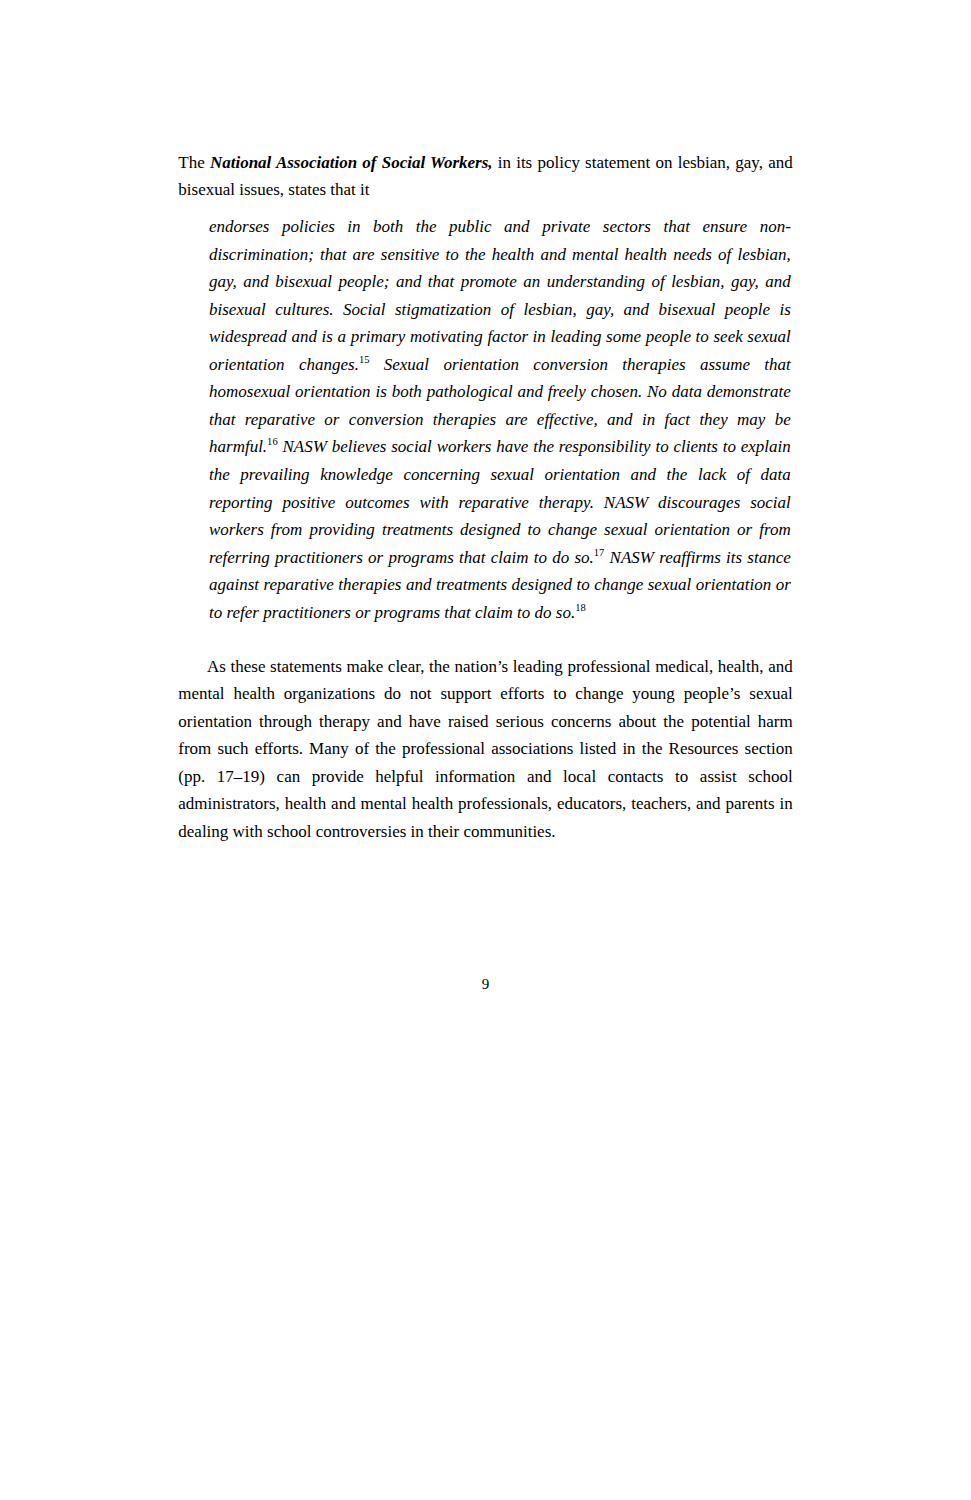The National Association of Social Workers, in its policy statement on lesbian, gay, and bisexual issues, states that it
endorses policies in both the public and private sectors that ensure non-discrimination; that are sensitive to the health and mental health needs of lesbian, gay, and bisexual people; and that promote an understanding of lesbian, gay, and bisexual cultures. Social stigmatization of lesbian, gay, and bisexual people is widespread and is a primary motivating factor in leading some people to seek sexual orientation changes.15 Sexual orientation conversion therapies assume that homosexual orientation is both pathological and freely chosen. No data demonstrate that reparative or conversion therapies are effective, and in fact they may be harmful.16 NASW believes social workers have the responsibility to clients to explain the prevailing knowledge concerning sexual orientation and the lack of data reporting positive outcomes with reparative therapy. NASW discourages social workers from providing treatments designed to change sexual orientation or from referring practitioners or programs that claim to do so.17 NASW reaffirms its stance against reparative therapies and treatments designed to change sexual orientation or to refer practitioners or programs that claim to do so.18
As these statements make clear, the nation’s leading professional medical, health, and mental health organizations do not support efforts to change young people’s sexual orientation through therapy and have raised serious concerns about the potential harm from such efforts. Many of the professional associations listed in the Resources section (pp. 17–19) can provide helpful information and local contacts to assist school administrators, health and mental health professionals, educators, teachers, and parents in dealing with school controversies in their communities.
9